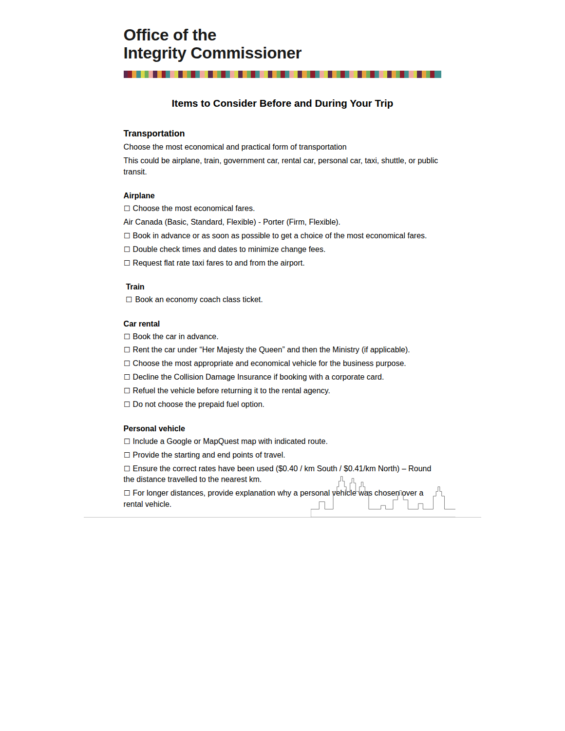Office of the
Integrity Commissioner
Items to Consider Before and During Your Trip
Transportation
Choose the most economical and practical form of transportation
This could be airplane, train, government car, rental car, personal car, taxi, shuttle, or public transit.
Airplane
Choose the most economical fares.
Air Canada (Basic, Standard, Flexible) - Porter (Firm, Flexible).
Book in advance or as soon as possible to get a choice of the most economical fares.
Double check times and dates to minimize change fees.
Request flat rate taxi fares to and from the airport.
Train
Book an economy coach class ticket.
Car rental
Book the car in advance.
Rent the car under “Her Majesty the Queen” and then the Ministry (if applicable).
Choose the most appropriate and economical vehicle for the business purpose.
Decline the Collision Damage Insurance if booking with a corporate card.
Refuel the vehicle before returning it to the rental agency.
Do not choose the prepaid fuel option.
Personal vehicle
Include a Google or MapQuest map with indicated route.
Provide the starting and end points of travel.
Ensure the correct rates have been used ($0.40 / km South / $0.41/km North) – Round the distance travelled to the nearest km.
For longer distances, provide explanation why a personal vehicle was chosen over a rental vehicle.